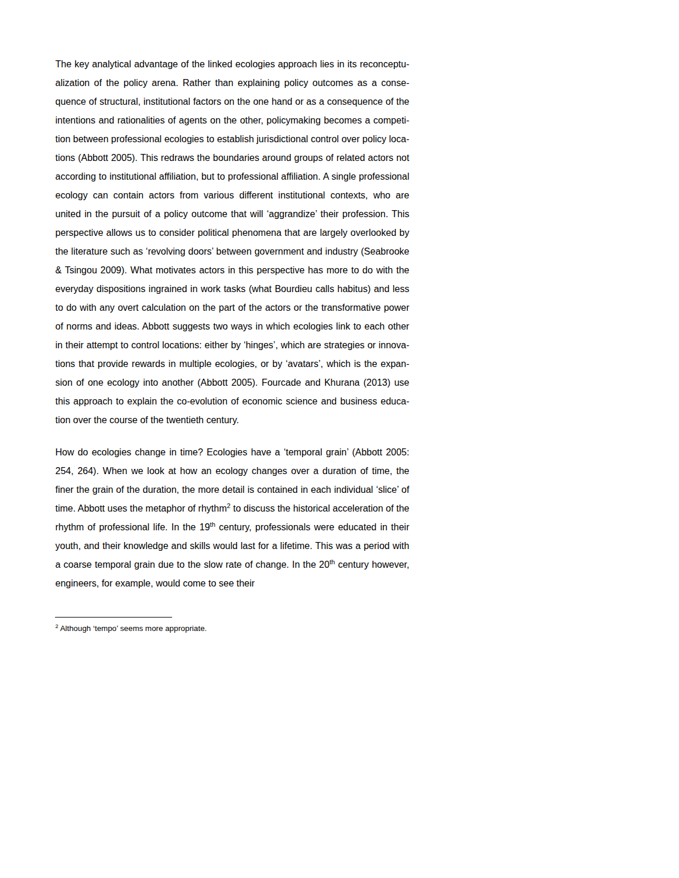The key analytical advantage of the linked ecologies approach lies in its reconceptualization of the policy arena. Rather than explaining policy outcomes as a consequence of structural, institutional factors on the one hand or as a consequence of the intentions and rationalities of agents on the other, policymaking becomes a competition between professional ecologies to establish jurisdictional control over policy locations (Abbott 2005). This redraws the boundaries around groups of related actors not according to institutional affiliation, but to professional affiliation. A single professional ecology can contain actors from various different institutional contexts, who are united in the pursuit of a policy outcome that will ‘aggrandize’ their profession. This perspective allows us to consider political phenomena that are largely overlooked by the literature such as ‘revolving doors’ between government and industry (Seabrooke & Tsingou 2009). What motivates actors in this perspective has more to do with the everyday dispositions ingrained in work tasks (what Bourdieu calls habitus) and less to do with any overt calculation on the part of the actors or the transformative power of norms and ideas. Abbott suggests two ways in which ecologies link to each other in their attempt to control locations: either by ‘hinges’, which are strategies or innovations that provide rewards in multiple ecologies, or by ‘avatars’, which is the expansion of one ecology into another (Abbott 2005). Fourcade and Khurana (2013) use this approach to explain the co-evolution of economic science and business education over the course of the twentieth century.
How do ecologies change in time? Ecologies have a ‘temporal grain’ (Abbott 2005: 254, 264). When we look at how an ecology changes over a duration of time, the finer the grain of the duration, the more detail is contained in each individual ‘slice’ of time. Abbott uses the metaphor of rhythm2 to discuss the historical acceleration of the rhythm of professional life. In the 19th century, professionals were educated in their youth, and their knowledge and skills would last for a lifetime. This was a period with a coarse temporal grain due to the slow rate of change. In the 20th century however, engineers, for example, would come to see their
2 Although ‘tempo’ seems more appropriate.